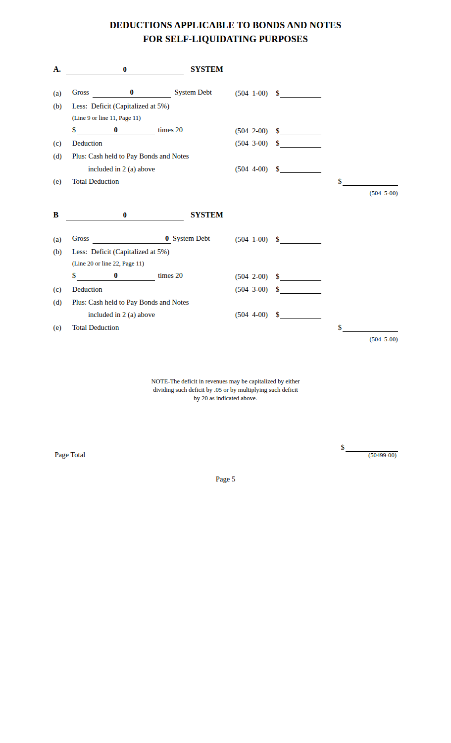DEDUCTIONS APPLICABLE TO BONDS AND NOTES
FOR SELF-LIQUIDATING PURPOSES
A. 0 SYSTEM
| (a) | Gross 0 System Debt | (504 1-00) | $ | |
| (b) | Less: Deficit (Capitalized at 5%) | | | |
| | (Line 9 or line 11, Page 11) | | | |
| | $ 0 times 20 | (504 2-00) | $ | |
| (c) | Deduction | (504 3-00) | $ | |
| (d) | Plus: Cash held to Pay Bonds and Notes | | | |
| | included in 2 (a) above | (504 4-00) | $ | |
| (e) | Total Deduction | | | $ |
| | | | | (504 5-00) |
B 0 SYSTEM
| (a) | Gross 0 System Debt | (504 1-00) | $ | |
| (b) | Less: Deficit (Capitalized at 5%) | | | |
| | (Line 20 or line 22, Page 11) | | | |
| | $ 0 times 20 | (504 2-00) | $ | |
| (c) | Deduction | (504 3-00) | $ | |
| (d) | Plus: Cash held to Pay Bonds and Notes | | | |
| | included in 2 (a) above | (504 4-00) | $ | |
| (e) | Total Deduction | | | $ |
| | | | | (504 5-00) |
NOTE-The deficit in revenues may be capitalized by either
dividing such deficit by .05 or by multiplying such deficit
by 20 as indicated above.
Page Total
$
(50499-00)
Page 5